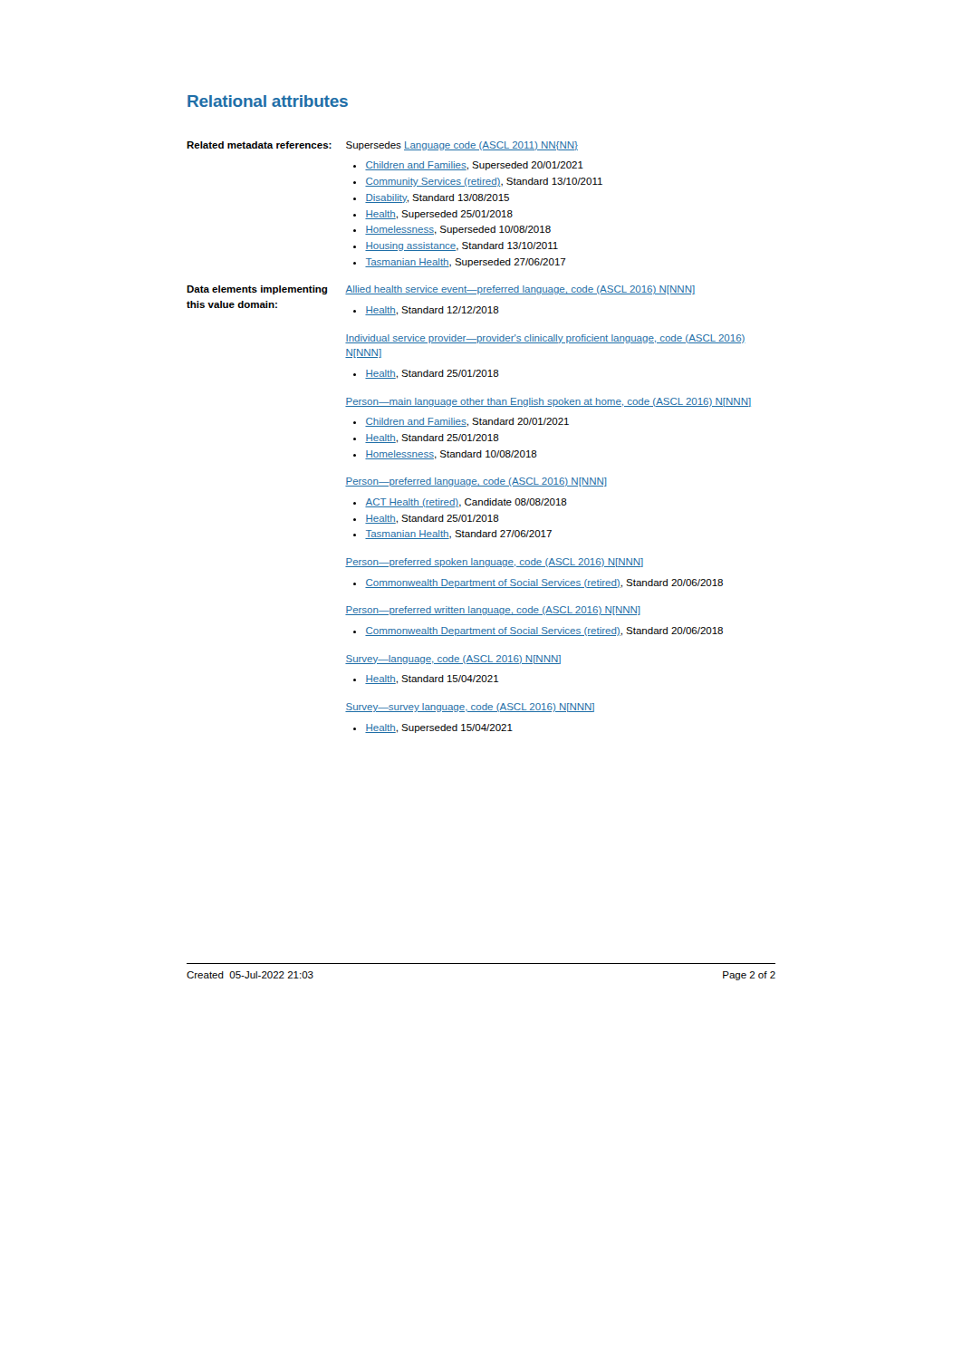Relational attributes
| Related metadata references: | Supersedes Language code (ASCL 2011) NN{NN} Children and Families , Superseded 20/01/2021 Community Services (retired) , Standard 13/10/2011 Disability , Standard 13/08/2015 Health , Superseded 25/01/2018 Homelessness , Superseded 10/08/2018 Housing assistance , Standard 13/10/2011 Tasmanian Health , Superseded 27/06/2017 |
| Data elements implementing this value domain: | Allied health service event—preferred language, code (ASCL 2016) N[NNN] Health , Standard 12/12/2018 Individual service provider—provider's clinically proficient language, code (ASCL 2016) N[NNN] Health , Standard 25/01/2018 Person—main language other than English spoken at home, code (ASCL 2016) N[NNN] Children and Families , Standard 20/01/2021 Health , Standard 25/01/2018 Homelessness , Standard 10/08/2018 Person—preferred language, code (ASCL 2016) N[NNN] ACT Health (retired) , Candidate 08/08/2018 Health , Standard 25/01/2018 Tasmanian Health , Standard 27/06/2017 Person—preferred spoken language, code (ASCL 2016) N[NNN] Commonwealth Department of Social Services (retired) , Standard 20/06/2018 Person—preferred written language, code (ASCL 2016) N[NNN] Commonwealth Department of Social Services (retired) , Standard 20/06/2018 Survey—language, code (ASCL 2016) N[NNN] Health , Standard 15/04/2021 Survey—survey language, code (ASCL 2016) N[NNN] Health , Superseded 15/04/2021 |
Created 05-Jul-2022 21:03 Page 2 of 2